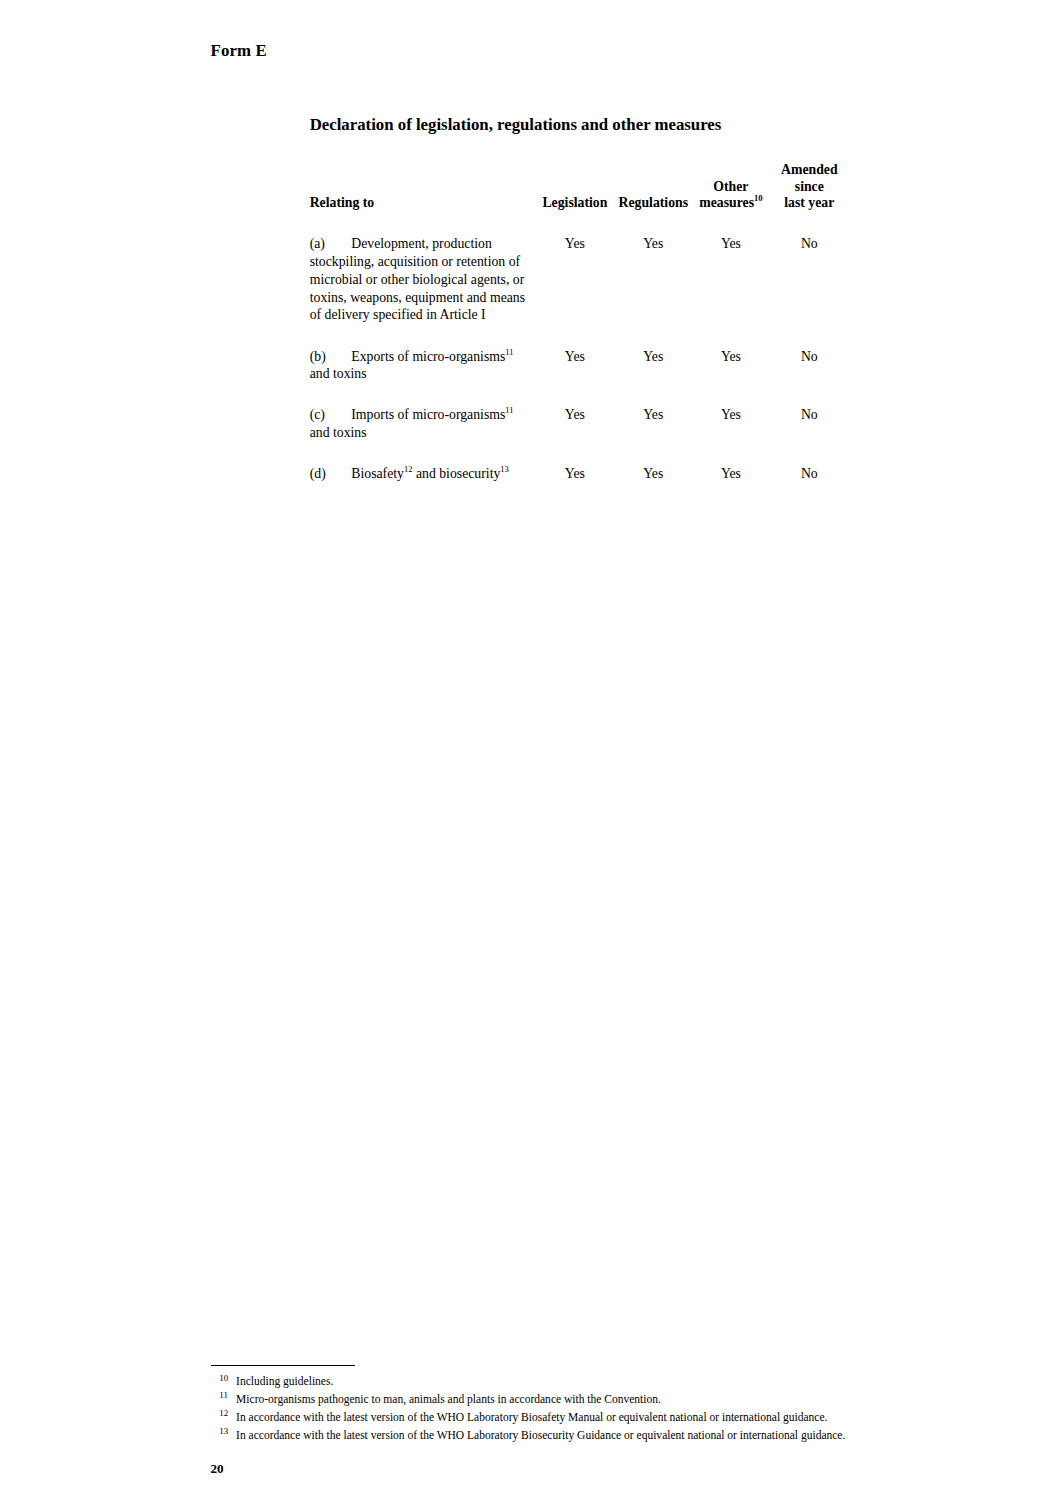Form E
Declaration of legislation, regulations and other measures
| Relating to | Legislation | Regulations | Other measures 10 | Amended since last year |
| --- | --- | --- | --- | --- |
| (a) Development, production stockpiling, acquisition or retention of microbial or other biological agents, or toxins, weapons, equipment and means of delivery specified in Article I | Yes | Yes | Yes | No |
| (b) Exports of micro-organisms 11 and toxins | Yes | Yes | Yes | No |
| (c) Imports of micro-organisms 11 and toxins | Yes | Yes | Yes | No |
| (d) Biosafety 12 and biosecurity 13 | Yes | Yes | Yes | No |
Including guidelines.
Micro-organisms pathogenic to man, animals and plants in accordance with the Convention.
In accordance with the latest version of the WHO Laboratory Biosafety Manual or equivalent national or international guidance.
In accordance with the latest version of the WHO Laboratory Biosecurity Guidance or equivalent national or international guidance.
20